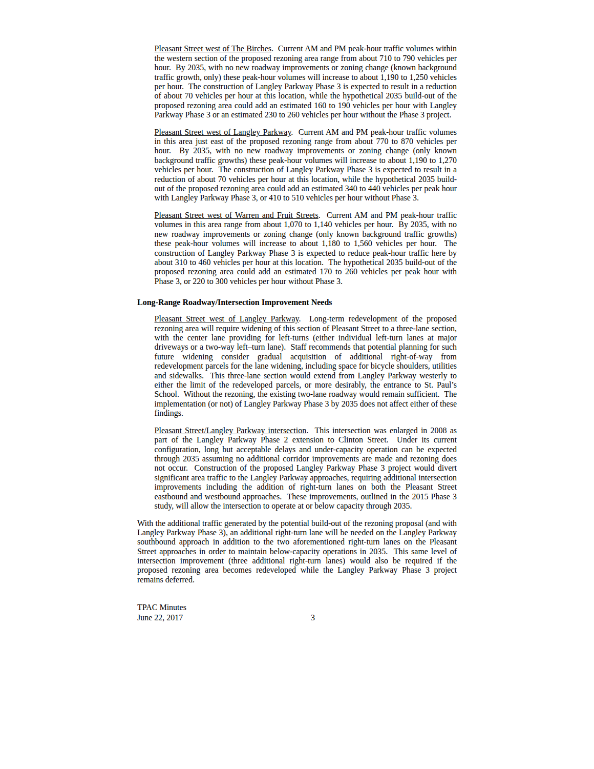Pleasant Street west of The Birches. Current AM and PM peak-hour traffic volumes within the western section of the proposed rezoning area range from about 710 to 790 vehicles per hour. By 2035, with no new roadway improvements or zoning change (known background traffic growth, only) these peak-hour volumes will increase to about 1,190 to 1,250 vehicles per hour. The construction of Langley Parkway Phase 3 is expected to result in a reduction of about 70 vehicles per hour at this location, while the hypothetical 2035 build-out of the proposed rezoning area could add an estimated 160 to 190 vehicles per hour with Langley Parkway Phase 3 or an estimated 230 to 260 vehicles per hour without the Phase 3 project.
Pleasant Street west of Langley Parkway. Current AM and PM peak-hour traffic volumes in this area just east of the proposed rezoning range from about 770 to 870 vehicles per hour. By 2035, with no new roadway improvements or zoning change (only known background traffic growths) these peak-hour volumes will increase to about 1,190 to 1,270 vehicles per hour. The construction of Langley Parkway Phase 3 is expected to result in a reduction of about 70 vehicles per hour at this location, while the hypothetical 2035 build-out of the proposed rezoning area could add an estimated 340 to 440 vehicles per peak hour with Langley Parkway Phase 3, or 410 to 510 vehicles per hour without Phase 3.
Pleasant Street west of Warren and Fruit Streets. Current AM and PM peak-hour traffic volumes in this area range from about 1,070 to 1,140 vehicles per hour. By 2035, with no new roadway improvements or zoning change (only known background traffic growths) these peak-hour volumes will increase to about 1,180 to 1,560 vehicles per hour. The construction of Langley Parkway Phase 3 is expected to reduce peak-hour traffic here by about 310 to 460 vehicles per hour at this location. The hypothetical 2035 build-out of the proposed rezoning area could add an estimated 170 to 260 vehicles per peak hour with Phase 3, or 220 to 300 vehicles per hour without Phase 3.
Long-Range Roadway/Intersection Improvement Needs
Pleasant Street west of Langley Parkway. Long-term redevelopment of the proposed rezoning area will require widening of this section of Pleasant Street to a three-lane section, with the center lane providing for left-turns (either individual left-turn lanes at major driveways or a two-way left–turn lane). Staff recommends that potential planning for such future widening consider gradual acquisition of additional right-of-way from redevelopment parcels for the lane widening, including space for bicycle shoulders, utilities and sidewalks. This three-lane section would extend from Langley Parkway westerly to either the limit of the redeveloped parcels, or more desirably, the entrance to St. Paul’s School. Without the rezoning, the existing two-lane roadway would remain sufficient. The implementation (or not) of Langley Parkway Phase 3 by 2035 does not affect either of these findings.
Pleasant Street/Langley Parkway intersection. This intersection was enlarged in 2008 as part of the Langley Parkway Phase 2 extension to Clinton Street. Under its current configuration, long but acceptable delays and under-capacity operation can be expected through 2035 assuming no additional corridor improvements are made and rezoning does not occur. Construction of the proposed Langley Parkway Phase 3 project would divert significant area traffic to the Langley Parkway approaches, requiring additional intersection improvements including the addition of right-turn lanes on both the Pleasant Street eastbound and westbound approaches. These improvements, outlined in the 2015 Phase 3 study, will allow the intersection to operate at or below capacity through 2035.
With the additional traffic generated by the potential build-out of the rezoning proposal (and with Langley Parkway Phase 3), an additional right-turn lane will be needed on the Langley Parkway southbound approach in addition to the two aforementioned right-turn lanes on the Pleasant Street approaches in order to maintain below-capacity operations in 2035. This same level of intersection improvement (three additional right-turn lanes) would also be required if the proposed rezoning area becomes redeveloped while the Langley Parkway Phase 3 project remains deferred.
TPAC Minutes
June 22, 20173